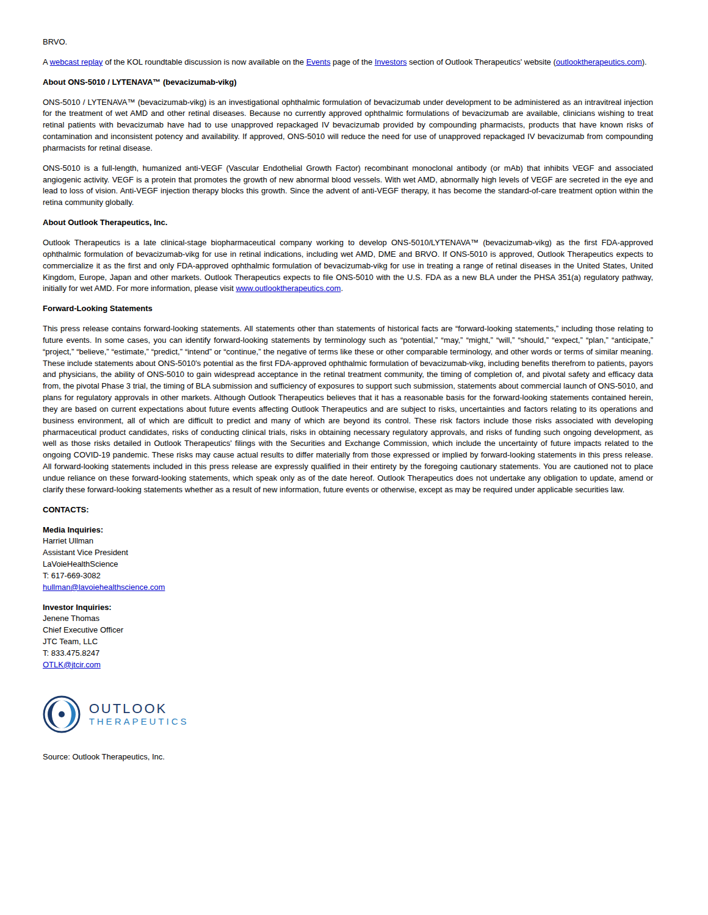BRVO.
A webcast replay of the KOL roundtable discussion is now available on the Events page of the Investors section of Outlook Therapeutics' website (outlooktherapeutics.com).
About ONS-5010 / LYTENAVA™ (bevacizumab-vikg)
ONS-5010 / LYTENAVA™ (bevacizumab-vikg) is an investigational ophthalmic formulation of bevacizumab under development to be administered as an intravitreal injection for the treatment of wet AMD and other retinal diseases. Because no currently approved ophthalmic formulations of bevacizumab are available, clinicians wishing to treat retinal patients with bevacizumab have had to use unapproved repackaged IV bevacizumab provided by compounding pharmacists, products that have known risks of contamination and inconsistent potency and availability. If approved, ONS-5010 will reduce the need for use of unapproved repackaged IV bevacizumab from compounding pharmacists for retinal disease.
ONS-5010 is a full-length, humanized anti-VEGF (Vascular Endothelial Growth Factor) recombinant monoclonal antibody (or mAb) that inhibits VEGF and associated angiogenic activity. VEGF is a protein that promotes the growth of new abnormal blood vessels. With wet AMD, abnormally high levels of VEGF are secreted in the eye and lead to loss of vision. Anti-VEGF injection therapy blocks this growth. Since the advent of anti-VEGF therapy, it has become the standard-of-care treatment option within the retina community globally.
About Outlook Therapeutics, Inc.
Outlook Therapeutics is a late clinical-stage biopharmaceutical company working to develop ONS-5010/LYTENAVA™ (bevacizumab-vikg) as the first FDA-approved ophthalmic formulation of bevacizumab-vikg for use in retinal indications, including wet AMD, DME and BRVO. If ONS-5010 is approved, Outlook Therapeutics expects to commercialize it as the first and only FDA-approved ophthalmic formulation of bevacizumab-vikg for use in treating a range of retinal diseases in the United States, United Kingdom, Europe, Japan and other markets. Outlook Therapeutics expects to file ONS-5010 with the U.S. FDA as a new BLA under the PHSA 351(a) regulatory pathway, initially for wet AMD. For more information, please visit www.outlooktherapeutics.com.
Forward-Looking Statements
This press release contains forward-looking statements. All statements other than statements of historical facts are “forward-looking statements,” including those relating to future events. In some cases, you can identify forward-looking statements by terminology such as “potential,” “may,” “might,” “will,” “should,” “expect,” “plan,” “anticipate,” “project,” “believe,” “estimate,” “predict,” “intend” or “continue,” the negative of terms like these or other comparable terminology, and other words or terms of similar meaning. These include statements about ONS-5010's potential as the first FDA-approved ophthalmic formulation of bevacizumab-vikg, including benefits therefrom to patients, payors and physicians, the ability of ONS-5010 to gain widespread acceptance in the retinal treatment community, the timing of completion of, and pivotal safety and efficacy data from, the pivotal Phase 3 trial, the timing of BLA submission and sufficiency of exposures to support such submission, statements about commercial launch of ONS-5010, and plans for regulatory approvals in other markets. Although Outlook Therapeutics believes that it has a reasonable basis for the forward-looking statements contained herein, they are based on current expectations about future events affecting Outlook Therapeutics and are subject to risks, uncertainties and factors relating to its operations and business environment, all of which are difficult to predict and many of which are beyond its control. These risk factors include those risks associated with developing pharmaceutical product candidates, risks of conducting clinical trials, risks in obtaining necessary regulatory approvals, and risks of funding such ongoing development, as well as those risks detailed in Outlook Therapeutics' filings with the Securities and Exchange Commission, which include the uncertainty of future impacts related to the ongoing COVID-19 pandemic. These risks may cause actual results to differ materially from those expressed or implied by forward-looking statements in this press release. All forward-looking statements included in this press release are expressly qualified in their entirety by the foregoing cautionary statements. You are cautioned not to place undue reliance on these forward-looking statements, which speak only as of the date hereof. Outlook Therapeutics does not undertake any obligation to update, amend or clarify these forward-looking statements whether as a result of new information, future events or otherwise, except as may be required under applicable securities law.
CONTACTS:
Media Inquiries:
Harriet Ullman
Assistant Vice President
LaVoieHealthScience
T: 617-669-3082
hullman@lavoiehealthscience.com
Investor Inquiries:
Jenene Thomas
Chief Executive Officer
JTC Team, LLC
T: 833.475.8247
OTLK@jtcir.com
OUTLOOK
THERAPEUTICS
Source: Outlook Therapeutics, Inc.